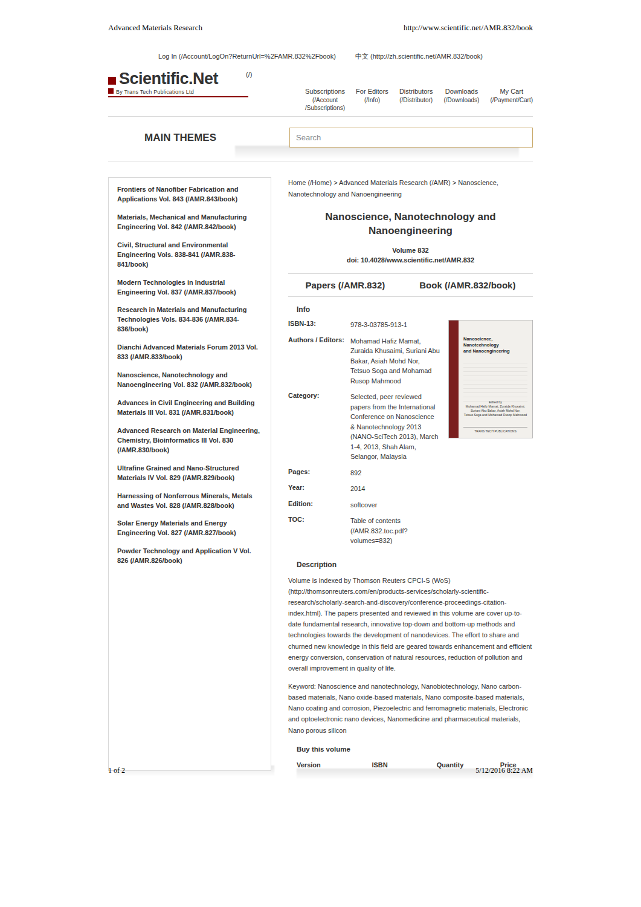Advanced Materials Research
http://www.scientific.net/AMR.832/book
Log In (/Account/LogOn?ReturnUrl=%2FAMR.832%2Fbook) 中文 (http://zh.scientific.net/AMR.832/book)
Scientific.Net
(/)
By Trans Tech Publications Ltd
Subscriptions
(/Account
/Subscriptions) For Editors
(/Info) Distributors
(/Distributor) Downloads
(/Downloads) My Cart
(/Payment/Cart)
MAIN THEMES
Frontiers of Nanofiber Fabrication and Applications Vol. 843 (/AMR.843/book)
Materials, Mechanical and Manufacturing Engineering Vol. 842 (/AMR.842/book)
Civil, Structural and Environmental Engineering Vols. 838-841 (/AMR.838-841/book)
Modern Technologies in Industrial Engineering Vol. 837 (/AMR.837/book)
Research in Materials and Manufacturing Technologies Vols. 834-836 (/AMR.834-836/book)
Dianchi Advanced Materials Forum 2013 Vol. 833 (/AMR.833/book)
Nanoscience, Nanotechnology and Nanoengineering Vol. 832 (/AMR.832/book)
Advances in Civil Engineering and Building Materials III Vol. 831 (/AMR.831/book)
Advanced Research on Material Engineering, Chemistry, Bioinformatics III Vol. 830 (/AMR.830/book)
Ultrafine Grained and Nano-Structured Materials IV Vol. 829 (/AMR.829/book)
Harnessing of Nonferrous Minerals, Metals and Wastes Vol. 828 (/AMR.828/book)
Solar Energy Materials and Energy Engineering Vol. 827 (/AMR.827/book)
Powder Technology and Application V Vol. 826 (/AMR.826/book)
Home (/Home) > Advanced Materials Research (/AMR) > Nanoscience, Nanotechnology and Nanoengineering
Nanoscience, Nanotechnology and
Nanoengineering
Volume 832
doi: 10.4028/www.scientific.net/AMR.832
Papers (/AMR.832) Book (/AMR.832/book)
Info
| ISBN-13: | 978-3-03785-913-1 |
| Authors / Editors: | Mohamad Hafiz Mamat, Zuraida Khusaimi, Suriani Abu Bakar, Asiah Mohd Nor, Tetsuo Soga and Mohamad Rusop Mahmood |
| Category: | Selected, peer reviewed papers from the International Conference on Nanoscience & Nanotechnology 2013 (NANO-SciTech 2013), March 1-4, 2013, Shah Alam, Selangor, Malaysia |
| Pages: | 892 |
| Year: | 2014 |
| Edition: | softcover |
| TOC: | Table of contents (/AMR.832.toc.pdf?volumes=832) |
Nanoscience, Nanotechnology
and Nanoengineering
Edited by
Mohamad Hafiz Mamat, Zuraida Khusaimi,
Suriani Abu Bakar, Asiah Mohd Nor,
Tetsuo Soga and Mohamad Rusop Mahmood
TRANS TECH PUBLICATIONS
Description
Volume is indexed by Thomson Reuters CPCI-S (WoS) (http://thomsonreuters.com/en/products-services/scholarly-scientific-research/scholarly-search-and-discovery/conference-proceedings-citation-index.html). The papers presented and reviewed in this volume are cover up-to-date fundamental research, innovative top-down and bottom-up methods and technologies towards the development of nanodevices. The effort to share and churned new knowledge in this field are geared towards enhancement and efficient energy conversion, conservation of natural resources, reduction of pollution and overall improvement in quality of life.
Keyword: Nanoscience and nanotechnology, Nanobiotechnology, Nano carbon-based materials, Nano oxide-based materials, Nano composite-based materials, Nano coating and corrosion, Piezoelectric and ferromagnetic materials, Electronic and optoelectronic nano devices, Nanomedicine and pharmaceutical materials, Nano porous silicon
Buy this volume
| Version | ISBN | Quantity | Price |
| --- | --- | --- | --- |
1 of 2
5/12/2016 8:22 AM